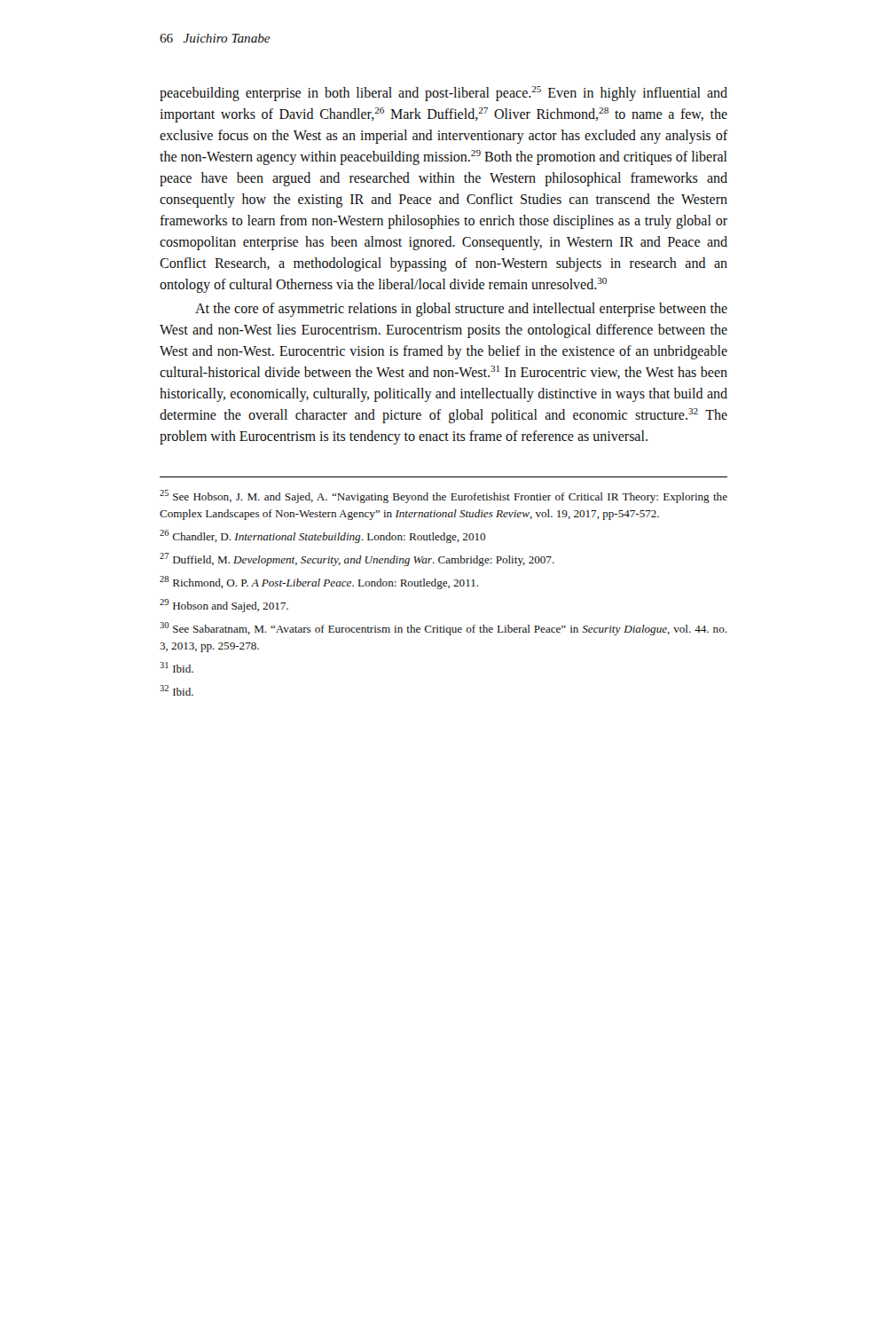66 Juichiro Tanabe
peacebuilding enterprise in both liberal and post-liberal peace.25 Even in highly influential and important works of David Chandler,26 Mark Duffield,27 Oliver Richmond,28 to name a few, the exclusive focus on the West as an imperial and interventionary actor has excluded any analysis of the non-Western agency within peacebuilding mission.29 Both the promotion and critiques of liberal peace have been argued and researched within the Western philosophical frameworks and consequently how the existing IR and Peace and Conflict Studies can transcend the Western frameworks to learn from non-Western philosophies to enrich those disciplines as a truly global or cosmopolitan enterprise has been almost ignored. Consequently, in Western IR and Peace and Conflict Research, a methodological bypassing of non-Western subjects in research and an ontology of cultural Otherness via the liberal/local divide remain unresolved.30
At the core of asymmetric relations in global structure and intellectual enterprise between the West and non-West lies Eurocentrism. Eurocentrism posits the ontological difference between the West and non-West. Eurocentric vision is framed by the belief in the existence of an unbridgeable cultural-historical divide between the West and non-West.31 In Eurocentric view, the West has been historically, economically, culturally, politically and intellectually distinctive in ways that build and determine the overall character and picture of global political and economic structure.32 The problem with Eurocentrism is its tendency to enact its frame of reference as universal.
25 See Hobson, J. M. and Sajed, A. “Navigating Beyond the Eurofetishist Frontier of Critical IR Theory: Exploring the Complex Landscapes of Non-Western Agency” in International Studies Review, vol. 19, 2017, pp-547-572.
26 Chandler, D. International Statebuilding. London: Routledge, 2010
27 Duffield, M. Development, Security, and Unending War. Cambridge: Polity, 2007.
28 Richmond, O. P. A Post-Liberal Peace. London: Routledge, 2011.
29 Hobson and Sajed, 2017.
30 See Sabaratnam, M. “Avatars of Eurocentrism in the Critique of the Liberal Peace” in Security Dialogue, vol. 44. no. 3, 2013, pp. 259-278.
31 Ibid.
32 Ibid.